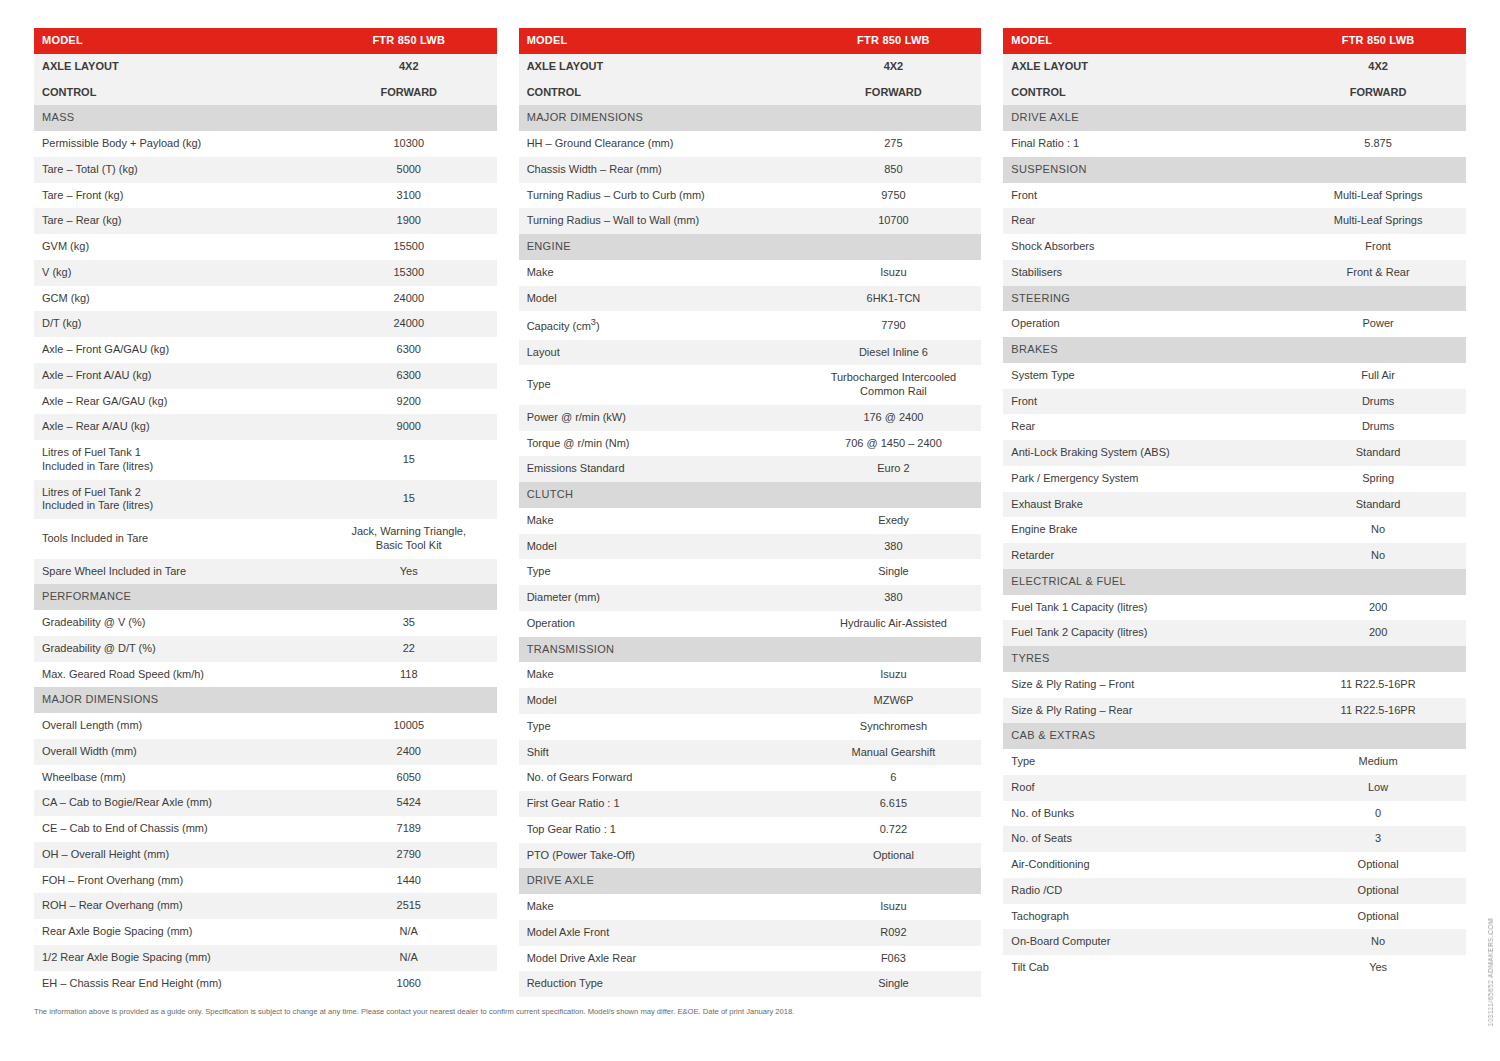| MODEL | FTR 850 LWB |
| AXLE LAYOUT | 4X2 |
| CONTROL | FORWARD |
| MASS |
| Permissible Body + Payload (kg) | 10300 |
| Tare – Total (T) (kg) | 5000 |
| Tare – Front (kg) | 3100 |
| Tare – Rear (kg) | 1900 |
| GVM (kg) | 15500 |
| V (kg) | 15300 |
| GCM (kg) | 24000 |
| D/T (kg) | 24000 |
| Axle – Front GA/GAU (kg) | 6300 |
| Axle – Front A/AU (kg) | 6300 |
| Axle – Rear GA/GAU (kg) | 9200 |
| Axle – Rear A/AU (kg) | 9000 |
| Litres of Fuel Tank 1 Included in Tare (litres) | 15 |
| Litres of Fuel Tank 2 Included in Tare (litres) | 15 |
| Tools Included in Tare | Jack, Warning Triangle, Basic Tool Kit |
| Spare Wheel Included in Tare | Yes |
| PERFORMANCE |
| Gradeability @ V (%) | 35 |
| Gradeability @ D/T (%) | 22 |
| Max. Geared Road Speed (km/h) | 118 |
| MAJOR DIMENSIONS |
| Overall Length (mm) | 10005 |
| Overall Width (mm) | 2400 |
| Wheelbase (mm) | 6050 |
| CA – Cab to Bogie/Rear Axle (mm) | 5424 |
| CE – Cab to End of Chassis (mm) | 7189 |
| OH – Overall Height (mm) | 2790 |
| FOH – Front Overhang (mm) | 1440 |
| ROH – Rear Overhang (mm) | 2515 |
| Rear Axle Bogie Spacing (mm) | N/A |
| 1/2 Rear Axle Bogie Spacing (mm) | N/A |
| EH – Chassis Rear End Height (mm) | 1060 |
| MODEL | FTR 850 LWB |
| AXLE LAYOUT | 4X2 |
| CONTROL | FORWARD |
| MAJOR DIMENSIONS |
| HH – Ground Clearance (mm) | 275 |
| Chassis Width – Rear (mm) | 850 |
| Turning Radius – Curb to Curb (mm) | 9750 |
| Turning Radius – Wall to Wall (mm) | 10700 |
| ENGINE |
| Make | Isuzu |
| Model | 6HK1-TCN |
| Capacity (cm 3 ) | 7790 |
| Layout | Diesel Inline 6 |
| Type | Turbocharged Intercooled Common Rail |
| Power @ r/min (kW) | 176 @ 2400 |
| Torque @ r/min (Nm) | 706 @ 1450 – 2400 |
| Emissions Standard | Euro 2 |
| CLUTCH |
| Make | Exedy |
| Model | 380 |
| Type | Single |
| Diameter (mm) | 380 |
| Operation | Hydraulic Air-Assisted |
| TRANSMISSION |
| Make | Isuzu |
| Model | MZW6P |
| Type | Synchromesh |
| Shift | Manual Gearshift |
| No. of Gears Forward | 6 |
| First Gear Ratio : 1 | 6.615 |
| Top Gear Ratio : 1 | 0.722 |
| PTO (Power Take-Off) | Optional |
| DRIVE AXLE |
| Make | Isuzu |
| Model Axle Front | R092 |
| Model Drive Axle Rear | F063 |
| Reduction Type | Single |
| MODEL | FTR 850 LWB |
| AXLE LAYOUT | 4X2 |
| CONTROL | FORWARD |
| DRIVE AXLE |
| Final Ratio : 1 | 5.875 |
| SUSPENSION |
| Front | Multi-Leaf Springs |
| Rear | Multi-Leaf Springs |
| Shock Absorbers | Front |
| Stabilisers | Front & Rear |
| STEERING |
| Operation | Power |
| BRAKES |
| System Type | Full Air |
| Front | Drums |
| Rear | Drums |
| Anti-Lock Braking System (ABS) | Standard |
| Park / Emergency System | Spring |
| Exhaust Brake | Standard |
| Engine Brake | No |
| Retarder | No |
| ELECTRICAL & FUEL |
| Fuel Tank 1 Capacity (litres) | 200 |
| Fuel Tank 2 Capacity (litres) | 200 |
| TYRES |
| Size & Ply Rating – Front | 11 R22.5-16PR |
| Size & Ply Rating – Rear | 11 R22.5-16PR |
| CAB & EXTRAS |
| Type | Medium |
| Roof | Low |
| No. of Bunks | 0 |
| No. of Seats | 3 |
| Air-Conditioning | Optional |
| Radio /CD | Optional |
| Tachograph | Optional |
| On-Board Computer | No |
| Tilt Cab | Yes |
The information above is provided as a guide only. Specification is subject to change at any time. Please contact your nearest dealer to confirm current specification. Model/s shown may differ. E&OE. Date of print January 2018.
103111/65652 ADMAKERS.COM